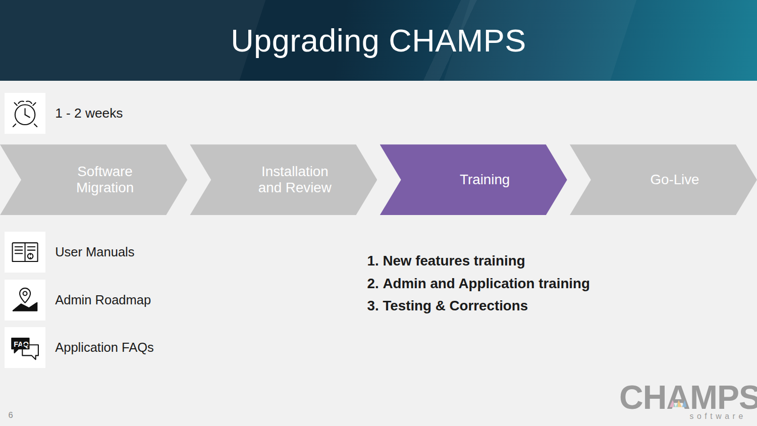Upgrading CHAMPS
1 - 2 weeks
Software
Migration
Installation
and Review
Training
Go-Live
User Manuals
Admin Roadmap
FAQ
Application FAQs
New features training
Admin and Application training
Testing & Corrections
6
CH AMPS®
software